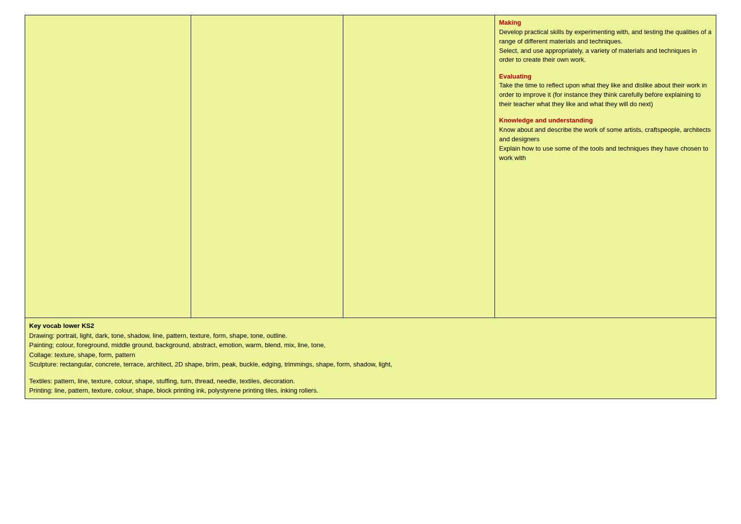| | | | Making Develop practical skills by experimenting with, and testing the qualities of a range of different materials and techniques. Select, and use appropriately, a variety of materials and techniques in order to create their own work. Evaluating Take the time to reflect upon what they like and dislike about their work in order to improve it (for instance they think carefully before explaining to their teacher what they like and what they will do next) Knowledge and understanding Know about and describe the work of some artists, craftspeople, architects and designers Explain how to use some of the tools and techniques they have chosen to work with |
| Key vocab lower KS2 Drawing: portrait, light, dark, tone, shadow, line, pattern, texture, form, shape, tone, outline. Painting; colour, foreground, middle ground, background, abstract, emotion, warm, blend, mix, line, tone, Collage: texture, shape, form, pattern Sculpture: rectangular, concrete, terrace, architect, 2D shape, brim, peak, buckle, edging, trimmings, shape, form, shadow, light, Textiles: pattern, line, texture, colour, shape, stuffing, turn, thread, needle, textiles, decoration. Printing: line, pattern, texture, colour, shape, block printing ink, polystyrene printing tiles, inking rollers. |